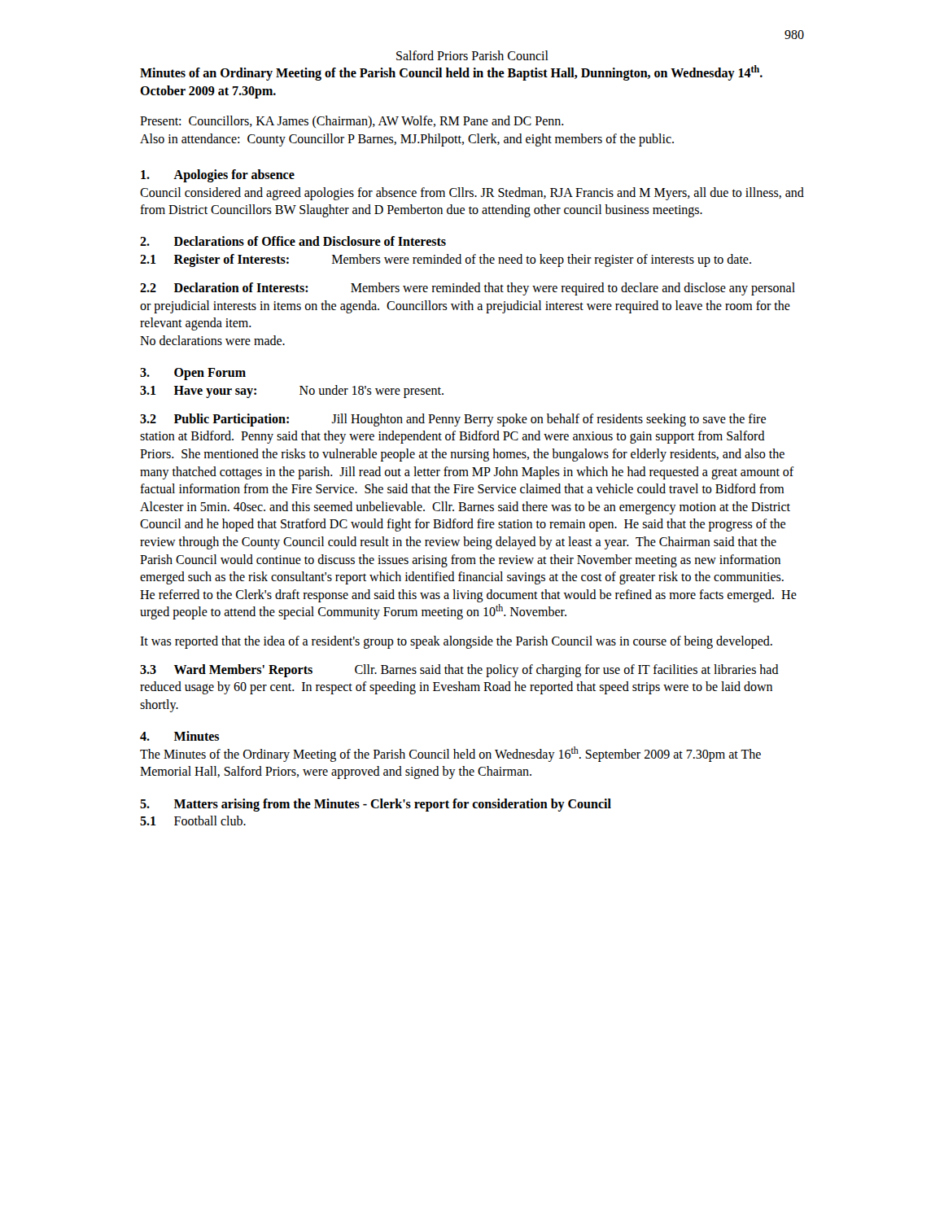980
Salford Priors Parish Council
Minutes of an Ordinary Meeting of the Parish Council held in the Baptist Hall, Dunnington, on Wednesday 14th. October 2009 at 7.30pm.
Present: Councillors, KA James (Chairman), AW Wolfe, RM Pane and DC Penn.
Also in attendance: County Councillor P Barnes, MJ.Philpott, Clerk, and eight members of the public.
1. Apologies for absence
Council considered and agreed apologies for absence from Cllrs. JR Stedman, RJA Francis and M Myers, all due to illness, and from District Councillors BW Slaughter and D Pemberton due to attending other council business meetings.
2. Declarations of Office and Disclosure of Interests
2.1 Register of Interests: Members were reminded of the need to keep their register of interests up to date.
2.2 Declaration of Interests: Members were reminded that they were required to declare and disclose any personal or prejudicial interests in items on the agenda. Councillors with a prejudicial interest were required to leave the room for the relevant agenda item.
No declarations were made.
3. Open Forum
3.1 Have your say: No under 18's were present.
3.2 Public Participation: Jill Houghton and Penny Berry spoke on behalf of residents seeking to save the fire station at Bidford. Penny said that they were independent of Bidford PC and were anxious to gain support from Salford Priors. She mentioned the risks to vulnerable people at the nursing homes, the bungalows for elderly residents, and also the many thatched cottages in the parish. Jill read out a letter from MP John Maples in which he had requested a great amount of factual information from the Fire Service. She said that the Fire Service claimed that a vehicle could travel to Bidford from Alcester in 5min. 40sec. and this seemed unbelievable. Cllr. Barnes said there was to be an emergency motion at the District Council and he hoped that Stratford DC would fight for Bidford fire station to remain open. He said that the progress of the review through the County Council could result in the review being delayed by at least a year. The Chairman said that the Parish Council would continue to discuss the issues arising from the review at their November meeting as new information emerged such as the risk consultant's report which identified financial savings at the cost of greater risk to the communities. He referred to the Clerk's draft response and said this was a living document that would be refined as more facts emerged. He urged people to attend the special Community Forum meeting on 10th. November.
It was reported that the idea of a resident's group to speak alongside the Parish Council was in course of being developed.
3.3 Ward Members' Reports Cllr. Barnes said that the policy of charging for use of IT facilities at libraries had reduced usage by 60 per cent. In respect of speeding in Evesham Road he reported that speed strips were to be laid down shortly.
4. Minutes
The Minutes of the Ordinary Meeting of the Parish Council held on Wednesday 16th. September 2009 at 7.30pm at The Memorial Hall, Salford Priors, were approved and signed by the Chairman.
5. Matters arising from the Minutes - Clerk's report for consideration by Council
5.1 Football club.